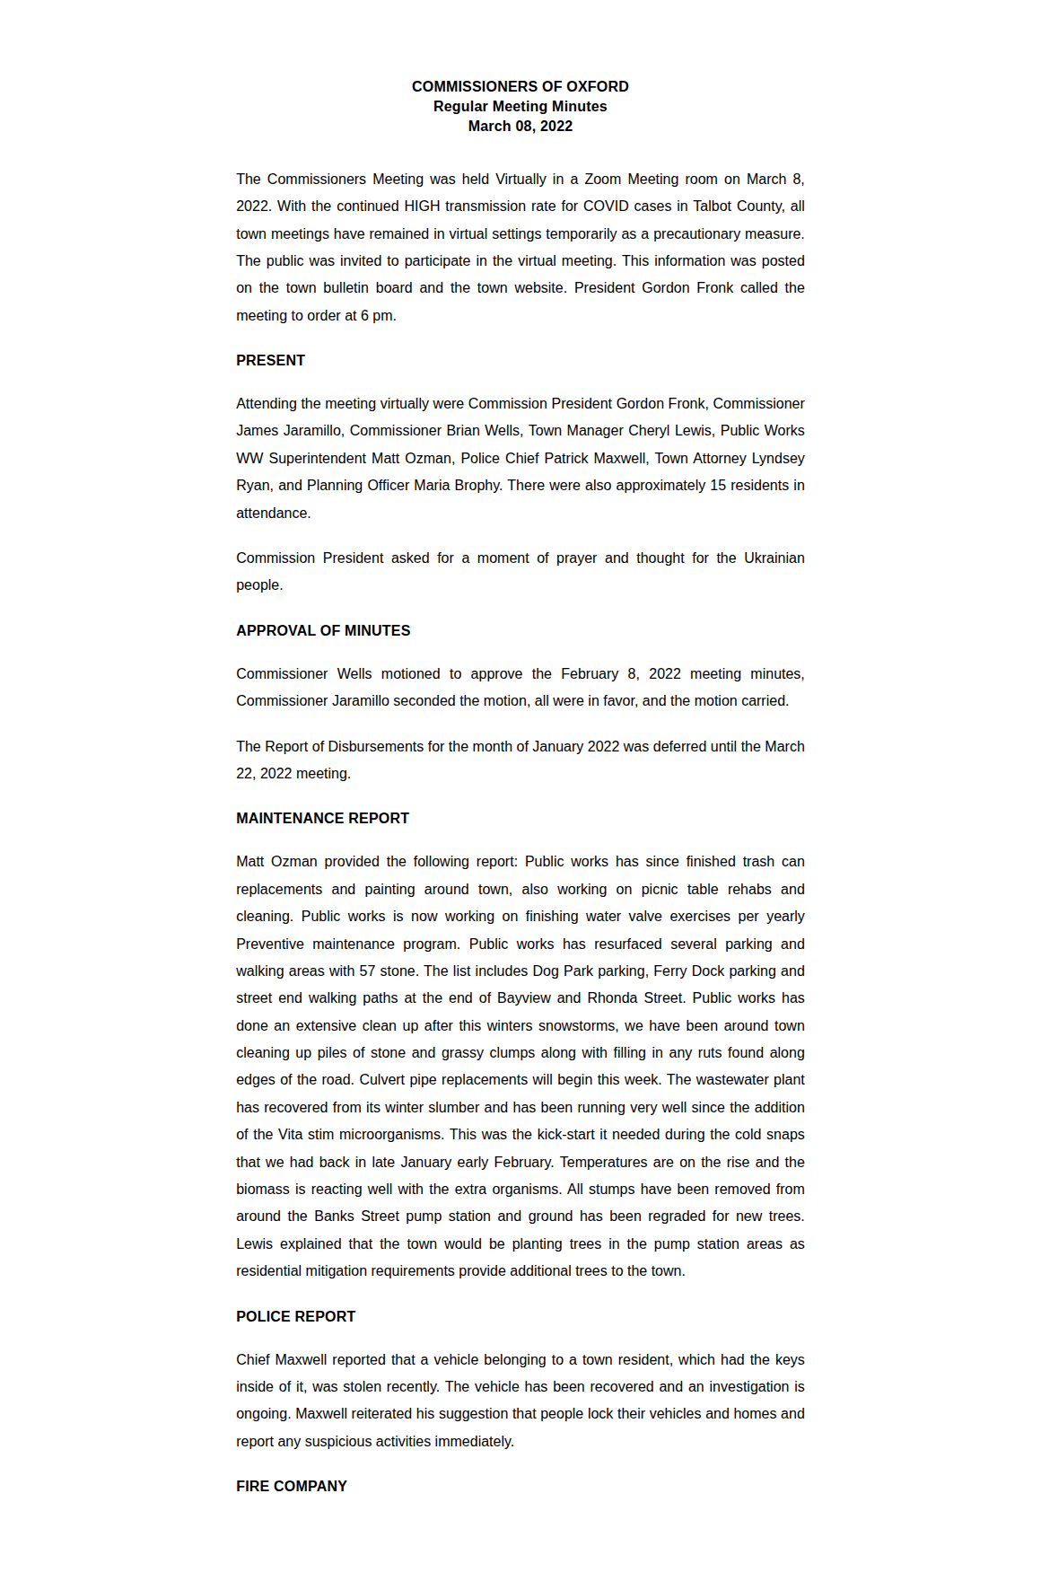COMMISSIONERS OF OXFORD
Regular Meeting Minutes
March 08, 2022
The Commissioners Meeting was held Virtually in a Zoom Meeting room on March 8, 2022. With the continued HIGH transmission rate for COVID cases in Talbot County, all town meetings have remained in virtual settings temporarily as a precautionary measure. The public was invited to participate in the virtual meeting. This information was posted on the town bulletin board and the town website. President Gordon Fronk called the meeting to order at 6 pm.
Present
Attending the meeting virtually were Commission President Gordon Fronk, Commissioner James Jaramillo, Commissioner Brian Wells, Town Manager Cheryl Lewis, Public Works WW Superintendent Matt Ozman, Police Chief Patrick Maxwell, Town Attorney Lyndsey Ryan, and Planning Officer Maria Brophy. There were also approximately 15 residents in attendance.
Commission President asked for a moment of prayer and thought for the Ukrainian people.
Approval of Minutes
Commissioner Wells motioned to approve the February 8, 2022 meeting minutes, Commissioner Jaramillo seconded the motion, all were in favor, and the motion carried.
The Report of Disbursements for the month of January 2022 was deferred until the March 22, 2022 meeting.
Maintenance Report
Matt Ozman provided the following report: Public works has since finished trash can replacements and painting around town, also working on picnic table rehabs and cleaning. Public works is now working on finishing water valve exercises per yearly Preventive maintenance program. Public works has resurfaced several parking and walking areas with 57 stone. The list includes Dog Park parking, Ferry Dock parking and street end walking paths at the end of Bayview and Rhonda Street. Public works has done an extensive clean up after this winters snowstorms, we have been around town cleaning up piles of stone and grassy clumps along with filling in any ruts found along edges of the road. Culvert pipe replacements will begin this week. The wastewater plant has recovered from its winter slumber and has been running very well since the addition of the Vita stim microorganisms. This was the kick-start it needed during the cold snaps that we had back in late January early February. Temperatures are on the rise and the biomass is reacting well with the extra organisms. All stumps have been removed from around the Banks Street pump station and ground has been regraded for new trees. Lewis explained that the town would be planting trees in the pump station areas as residential mitigation requirements provide additional trees to the town.
Police Report
Chief Maxwell reported that a vehicle belonging to a town resident, which had the keys inside of it, was stolen recently. The vehicle has been recovered and an investigation is ongoing. Maxwell reiterated his suggestion that people lock their vehicles and homes and report any suspicious activities immediately.
Fire Company